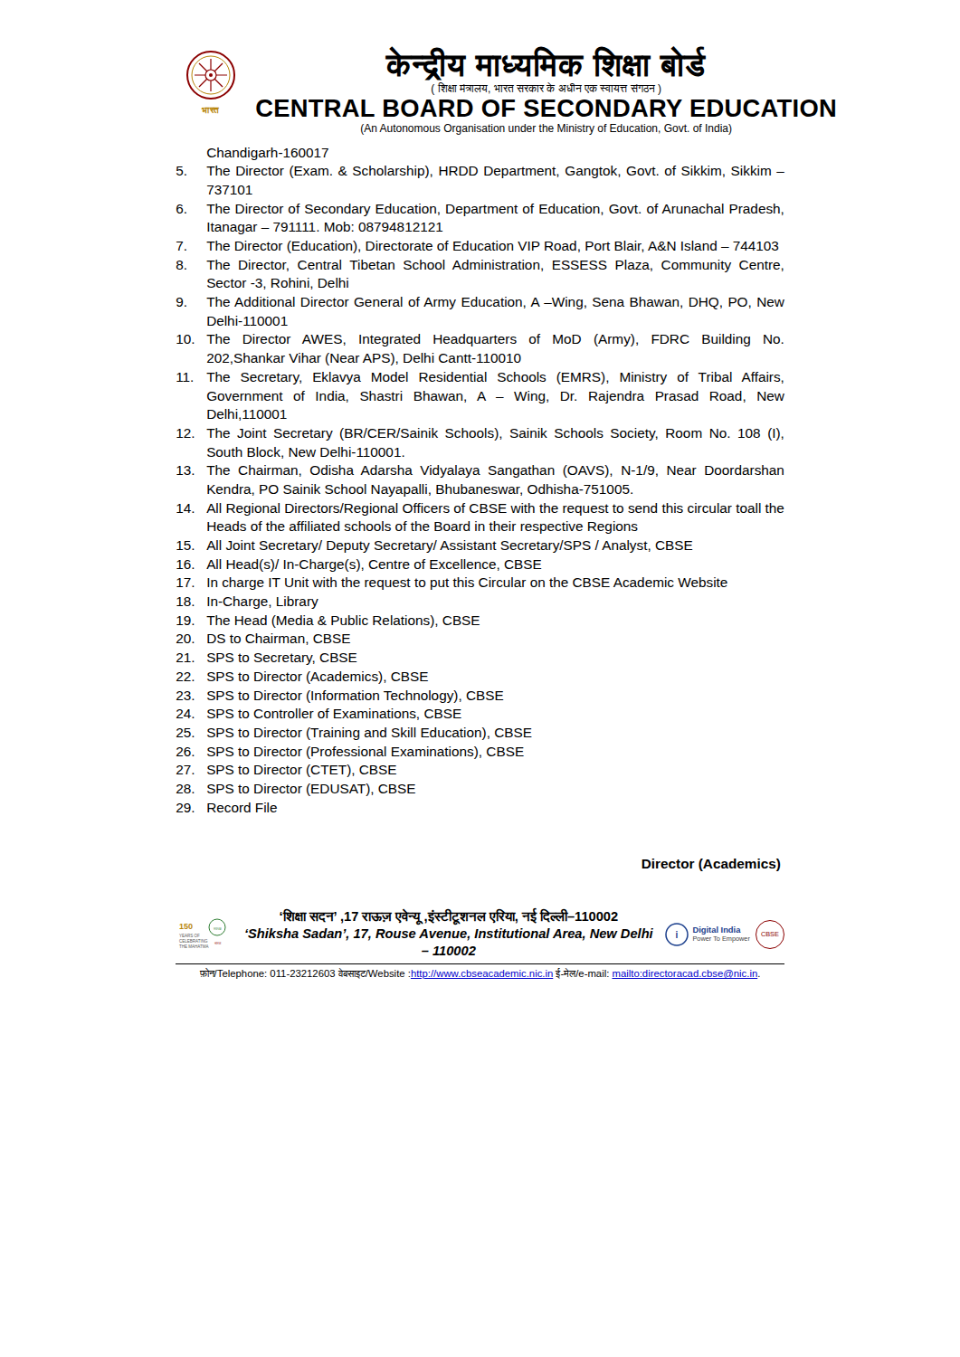भारत
केन्द्रीय माध्यमिक शिक्षा बोर्ड
( शिक्षा मंत्रालय, भारत सरकार के अधीन एक स्वायत्त संगठन )
CENTRAL BOARD OF SECONDARY EDUCATION
(An Autonomous Organisation under the Ministry of Education, Govt. of India)
Chandigarh-160017
The Director (Exam. & Scholarship), HRDD Department, Gangtok, Govt. of Sikkim, Sikkim –737101
The Director of Secondary Education, Department of Education, Govt. of Arunachal Pradesh, Itanagar – 791111. Mob: 08794812121
The Director (Education), Directorate of Education VIP Road, Port Blair, A&N Island – 744103
The Director, Central Tibetan School Administration, ESSESS Plaza, Community Centre, Sector -3, Rohini, Delhi
The Additional Director General of Army Education, A –Wing, Sena Bhawan, DHQ, PO, New Delhi-110001
The Director AWES, Integrated Headquarters of MoD (Army), FDRC Building No. 202,Shankar Vihar (Near APS), Delhi Cantt-110010
The Secretary, Eklavya Model Residential Schools (EMRS), Ministry of Tribal Affairs, Government of India, Shastri Bhawan, A – Wing, Dr. Rajendra Prasad Road, New Delhi,110001
The Joint Secretary (BR/CER/Sainik Schools), Sainik Schools Society, Room No. 108 (I), South Block, New Delhi-110001.
The Chairman, Odisha Adarsha Vidyalaya Sangathan (OAVS), N-1/9, Near Doordarshan Kendra, PO Sainik School Nayapalli, Bhubaneswar, Odhisha-751005.
All Regional Directors/Regional Officers of CBSE with the request to send this circular toall the Heads of the affiliated schools of the Board in their respective Regions
All Joint Secretary/ Deputy Secretary/ Assistant Secretary/SPS / Analyst, CBSE
All Head(s)/ In-Charge(s), Centre of Excellence, CBSE
In charge IT Unit with the request to put this Circular on the CBSE Academic Website
In-Charge, Library
The Head (Media & Public Relations), CBSE
DS to Chairman, CBSE
SPS to Secretary, CBSE
SPS to Director (Academics), CBSE
SPS to Director (Information Technology), CBSE
SPS to Controller of Examinations, CBSE
SPS to Director (Training and Skill Education), CBSE
SPS to Director (Professional Examinations), CBSE
SPS to Director (CTET), CBSE
SPS to Director (EDUSAT), CBSE
Record File
Director (Academics)
150 YEARS OF CELEBRATING THE MAHATMA स्वच्छ भारत
‘शिक्षा सदन’ ,17 राऊज़ एवेन्यू ,इंस्टीटूशनल एरिया, नई दिल्ली–110002
‘Shiksha Sadan’, 17, Rouse Avenue, Institutional Area, New Delhi – 110002
i
Digital IndiaPower To Empower
CBSE
फ़ोन/Telephone: 011-23212603 वेबसाइट/Website :http://www.cbseacademic.nic.in ई-मेल/e-mail: mailto:directoracad.cbse@nic.in.